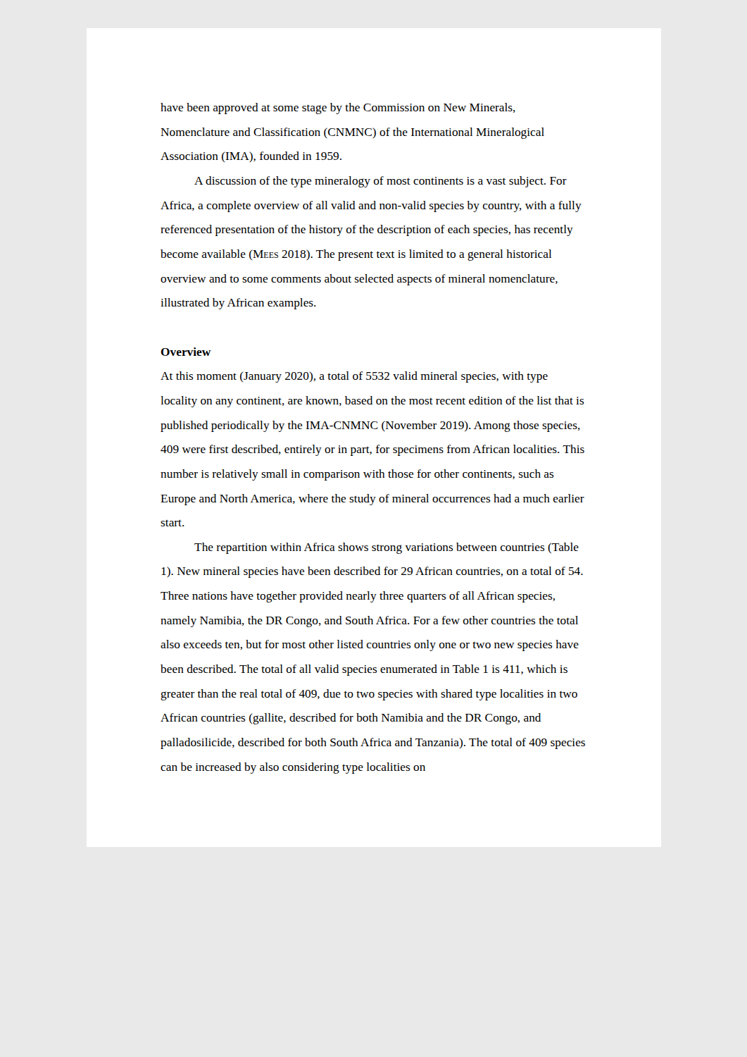have been approved at some stage by the Commission on New Minerals, Nomenclature and Classification (CNMNC) of the International Mineralogical Association (IMA), founded in 1959.
A discussion of the type mineralogy of most continents is a vast subject. For Africa, a complete overview of all valid and non-valid species by country, with a fully referenced presentation of the history of the description of each species, has recently become available (Mees 2018). The present text is limited to a general historical overview and to some comments about selected aspects of mineral nomenclature, illustrated by African examples.
Overview
At this moment (January 2020), a total of 5532 valid mineral species, with type locality on any continent, are known, based on the most recent edition of the list that is published periodically by the IMA-CNMNC (November 2019). Among those species, 409 were first described, entirely or in part, for specimens from African localities. This number is relatively small in comparison with those for other continents, such as Europe and North America, where the study of mineral occurrences had a much earlier start.
The repartition within Africa shows strong variations between countries (Table 1). New mineral species have been described for 29 African countries, on a total of 54. Three nations have together provided nearly three quarters of all African species, namely Namibia, the DR Congo, and South Africa. For a few other countries the total also exceeds ten, but for most other listed countries only one or two new species have been described. The total of all valid species enumerated in Table 1 is 411, which is greater than the real total of 409, due to two species with shared type localities in two African countries (gallite, described for both Namibia and the DR Congo, and palladosilicide, described for both South Africa and Tanzania). The total of 409 species can be increased by also considering type localities on